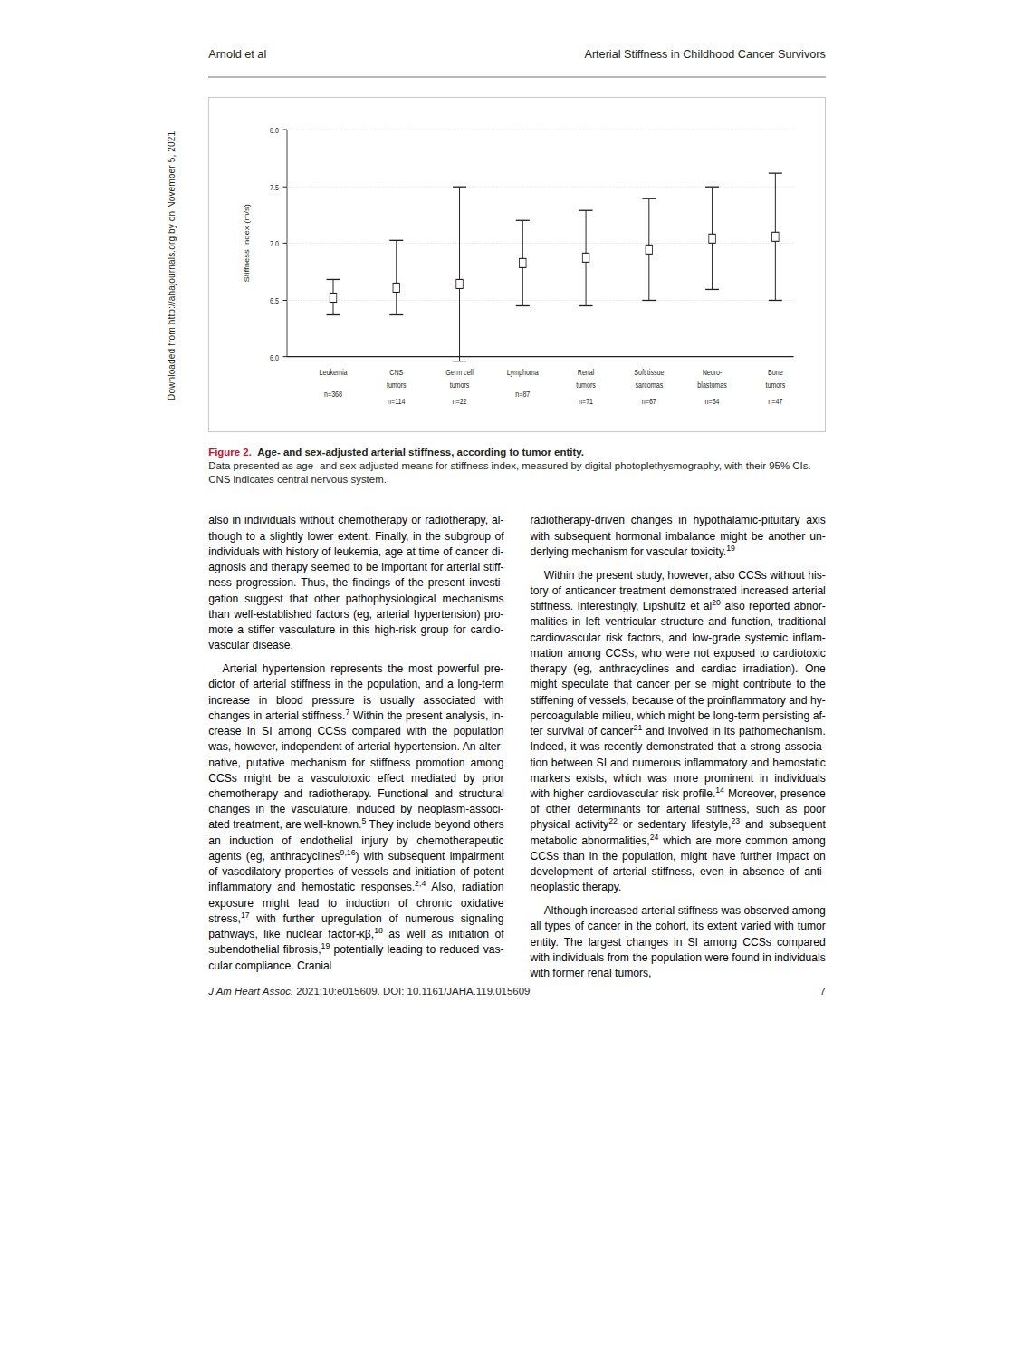Arnold et al
Arterial Stiffness in Childhood Cancer Survivors
8.0 7.5 7.0 6.5 6.0 Stiffness Index (m/s) Leukemia n=368 CNS tumors n=114 Germ cell tumors n=22 Lymphoma n=87 Renal tumors n=71 Soft tissue sarcomas n=67 Neuro- blastomas n=64 Bone tumors n=47
Figure 2. Age- and sex-adjusted arterial stiffness, according to tumor entity.
Data presented as age- and sex-adjusted means for stiffness index, measured by digital photoplethysmography, with their 95% CIs. CNS indicates central nervous system.
also in individuals without chemotherapy or radiotherapy, although to a slightly lower extent. Finally, in the subgroup of individuals with history of leukemia, age at time of cancer diagnosis and therapy seemed to be important for arterial stiffness progression. Thus, the findings of the present investigation suggest that other pathophysiological mechanisms than well-established factors (eg, arterial hypertension) promote a stiffer vasculature in this high-risk group for cardiovascular disease.
Arterial hypertension represents the most powerful predictor of arterial stiffness in the population, and a long-term increase in blood pressure is usually associated with changes in arterial stiffness.7 Within the present analysis, increase in SI among CCSs compared with the population was, however, independent of arterial hypertension. An alternative, putative mechanism for stiffness promotion among CCSs might be a vasculotoxic effect mediated by prior chemotherapy and radiotherapy. Functional and structural changes in the vasculature, induced by neoplasm-associated treatment, are well-known.5 They include beyond others an induction of endothelial injury by chemotherapeutic agents (eg, anthracyclines9,16) with subsequent impairment of vasodilatory properties of vessels and initiation of potent inflammatory and hemostatic responses.2,4 Also, radiation exposure might lead to induction of chronic oxidative stress,17 with further upregulation of numerous signaling pathways, like nuclear factor-κβ,18 as well as initiation of subendothelial fibrosis,19 potentially leading to reduced vascular compliance. Cranial
radiotherapy-driven changes in hypothalamic-pituitary axis with subsequent hormonal imbalance might be another underlying mechanism for vascular toxicity.19
Within the present study, however, also CCSs without history of anticancer treatment demonstrated increased arterial stiffness. Interestingly, Lipshultz et al20 also reported abnormalities in left ventricular structure and function, traditional cardiovascular risk factors, and low-grade systemic inflammation among CCSs, who were not exposed to cardiotoxic therapy (eg, anthracyclines and cardiac irradiation). One might speculate that cancer per se might contribute to the stiffening of vessels, because of the proinflammatory and hypercoagulable milieu, which might be long-term persisting after survival of cancer21 and involved in its pathomechanism. Indeed, it was recently demonstrated that a strong association between SI and numerous inflammatory and hemostatic markers exists, which was more prominent in individuals with higher cardiovascular risk profile.14 Moreover, presence of other determinants for arterial stiffness, such as poor physical activity22 or sedentary lifestyle,23 and subsequent metabolic abnormalities,24 which are more common among CCSs than in the population, might have further impact on development of arterial stiffness, even in absence of antineoplastic therapy.
Although increased arterial stiffness was observed among all types of cancer in the cohort, its extent varied with tumor entity. The largest changes in SI among CCSs compared with individuals from the population were found in individuals with former renal tumors,
Downloaded from http://ahajournals.org by on November 5, 2021
J Am Heart Assoc. 2021;10:e015609. DOI: 10.1161/JAHA.119.015609
7